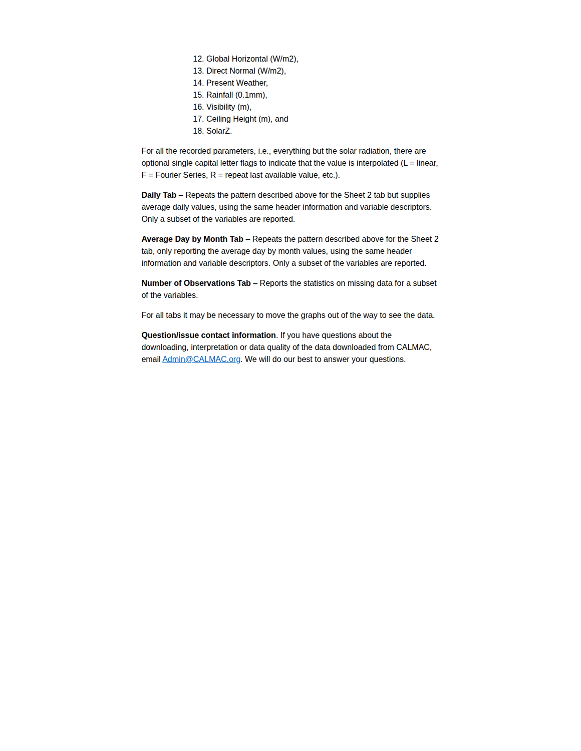Global Horizontal (W/m2),
Direct Normal (W/m2),
Present Weather,
Rainfall (0.1mm),
Visibility (m),
Ceiling Height (m), and
SolarZ.
For all the recorded parameters, i.e., everything but the solar radiation, there are optional single capital letter flags to indicate that the value is interpolated (L = linear, F = Fourier Series, R = repeat last available value, etc.).
Daily Tab – Repeats the pattern described above for the Sheet 2 tab but supplies average daily values, using the same header information and variable descriptors. Only a subset of the variables are reported.
Average Day by Month Tab – Repeats the pattern described above for the Sheet 2 tab, only reporting the average day by month values, using the same header information and variable descriptors. Only a subset of the variables are reported.
Number of Observations Tab – Reports the statistics on missing data for a subset of the variables.
For all tabs it may be necessary to move the graphs out of the way to see the data.
Question/issue contact information. If you have questions about the downloading, interpretation or data quality of the data downloaded from CALMAC, email Admin@CALMAC.org. We will do our best to answer your questions.